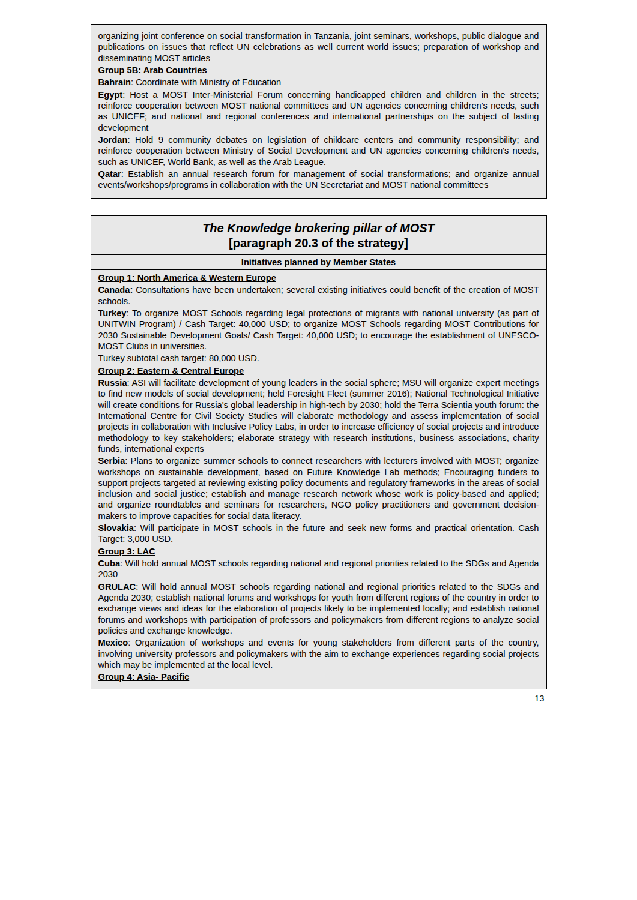organizing joint conference on social transformation in Tanzania, joint seminars, workshops, public dialogue and publications on issues that reflect UN celebrations as well current world issues; preparation of workshop and disseminating MOST articles
Group 5B: Arab Countries
Bahrain: Coordinate with Ministry of Education
Egypt: Host a MOST Inter-Ministerial Forum concerning handicapped children and children in the streets; reinforce cooperation between MOST national committees and UN agencies concerning children's needs, such as UNICEF; and national and regional conferences and international partnerships on the subject of lasting development
Jordan: Hold 9 community debates on legislation of childcare centers and community responsibility; and reinforce cooperation between Ministry of Social Development and UN agencies concerning children's needs, such as UNICEF, World Bank, as well as the Arab League.
Qatar: Establish an annual research forum for management of social transformations; and organize annual events/workshops/programs in collaboration with the UN Secretariat and MOST national committees
The Knowledge brokering pillar of MOST
[paragraph 20.3 of the strategy]
Initiatives planned by Member States
Group 1: North America & Western Europe
Canada: Consultations have been undertaken; several existing initiatives could benefit of the creation of MOST schools.
Turkey: To organize MOST Schools regarding legal protections of migrants with national university (as part of UNITWIN Program) / Cash Target: 40,000 USD; to organize MOST Schools regarding MOST Contributions for 2030 Sustainable Development Goals/ Cash Target: 40,000 USD; to encourage the establishment of UNESCO-MOST Clubs in universities.
Turkey subtotal cash target: 80,000 USD.
Group 2: Eastern & Central Europe
Russia: ASI will facilitate development of young leaders in the social sphere; MSU will organize expert meetings to find new models of social development; held Foresight Fleet (summer 2016); National Technological Initiative will create conditions for Russia's global leadership in high-tech by 2030; hold the Terra Scientia youth forum: the International Centre for Civil Society Studies will elaborate methodology and assess implementation of social projects in collaboration with Inclusive Policy Labs, in order to increase efficiency of social projects and introduce methodology to key stakeholders; elaborate strategy with research institutions, business associations, charity funds, international experts
Serbia: Plans to organize summer schools to connect researchers with lecturers involved with MOST; organize workshops on sustainable development, based on Future Knowledge Lab methods; Encouraging funders to support projects targeted at reviewing existing policy documents and regulatory frameworks in the areas of social inclusion and social justice; establish and manage research network whose work is policy-based and applied; and organize roundtables and seminars for researchers, NGO policy practitioners and government decision-makers to improve capacities for social data literacy.
Slovakia: Will participate in MOST schools in the future and seek new forms and practical orientation. Cash Target: 3,000 USD.
Group 3: LAC
Cuba: Will hold annual MOST schools regarding national and regional priorities related to the SDGs and Agenda 2030
GRULAC: Will hold annual MOST schools regarding national and regional priorities related to the SDGs and Agenda 2030; establish national forums and workshops for youth from different regions of the country in order to exchange views and ideas for the elaboration of projects likely to be implemented locally; and establish national forums and workshops with participation of professors and policymakers from different regions to analyze social policies and exchange knowledge.
Mexico: Organization of workshops and events for young stakeholders from different parts of the country, involving university professors and policymakers with the aim to exchange experiences regarding social projects which may be implemented at the local level.
Group 4: Asia- Pacific
13